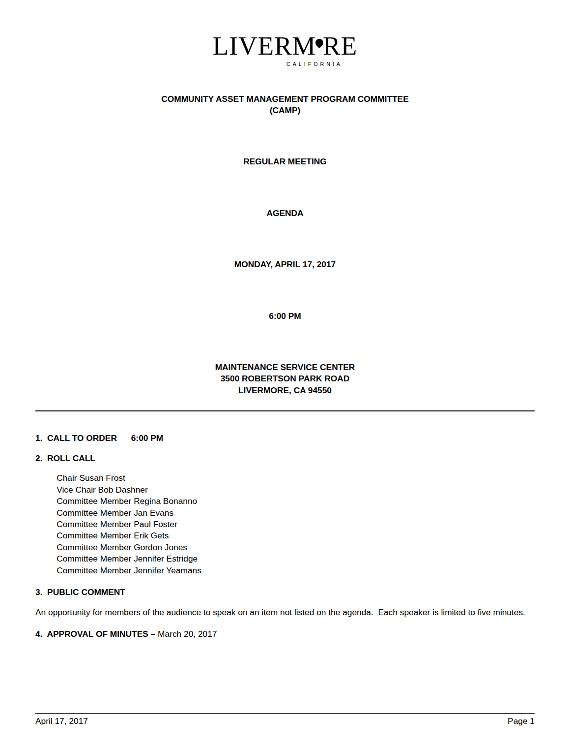LIVERM RE
CALIFORNIA
COMMUNITY ASSET MANAGEMENT PROGRAM COMMITTEE
(CAMP)
REGULAR MEETING
AGENDA
MONDAY, APRIL 17, 2017
6:00 PM
MAINTENANCE SERVICE CENTER
3500 ROBERTSON PARK ROAD
LIVERMORE, CA 94550
1. CALL TO ORDER 6:00 PM
2. ROLL CALL
Chair Susan Frost
Vice Chair Bob Dashner
Committee Member Regina Bonanno
Committee Member Jan Evans
Committee Member Paul Foster
Committee Member Erik Gets
Committee Member Gordon Jones
Committee Member Jennifer Estridge
Committee Member Jennifer Yeamans
3. PUBLIC COMMENT
An opportunity for members of the audience to speak on an item not listed on the agenda. Each speaker is limited to five minutes.
4. APPROVAL OF MINUTES – March 20, 2017
April 17, 2017 Page 1